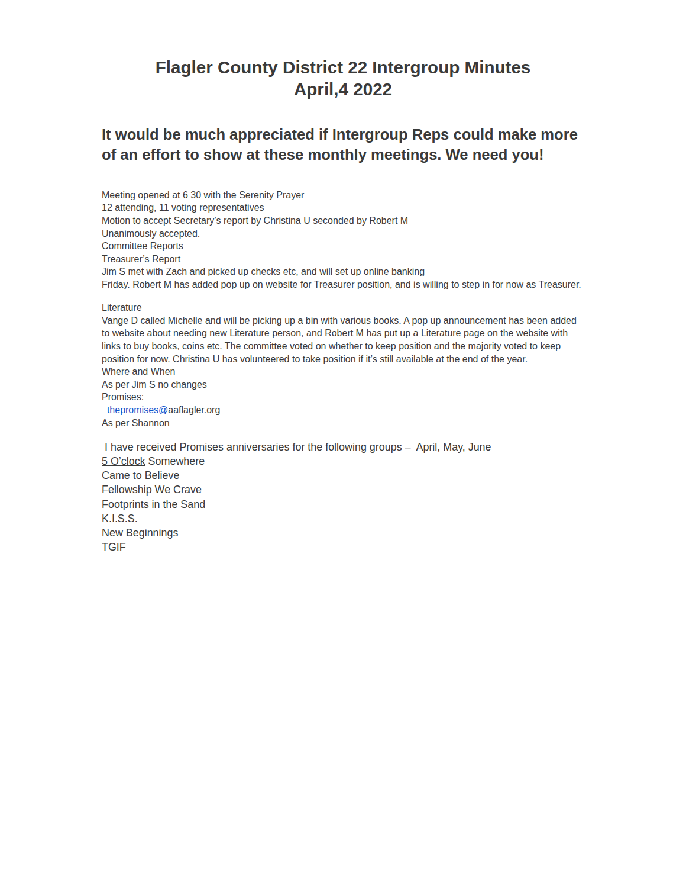Flagler County District 22 Intergroup Minutes
April,4 2022
It would be much appreciated if Intergroup Reps could make more of an effort to show at these monthly meetings. We need you!
Meeting opened at 6 30 with the Serenity Prayer
12 attending, 11 voting representatives
Motion to accept Secretary’s report by Christina U seconded by Robert M
Unanimously accepted.
Committee Reports
Treasurer’s Report
Jim S met with Zach and picked up checks etc, and will set up online banking
Friday. Robert M has added pop up on website for Treasurer position, and is willing to step in for now as Treasurer.
Literature
Vange D called Michelle and will be picking up a bin with various books. A pop up announcement has been added to website about needing new Literature person, and Robert M has put up a Literature page on the website with links to buy books, coins etc. The committee voted on whether to keep position and the majority voted to keep position for now. Christina U has volunteered to take position if it’s still available at the end of the year.
Where and When
As per Jim S no changes
Promises:
thepromises@aaflagler.org
As per Shannon
I have received Promises anniversaries for the following groups – April, May, June
5 O’clock Somewhere
Came to Believe
Fellowship We Crave
Footprints in the Sand
K.I.S.S.
New Beginnings
TGIF